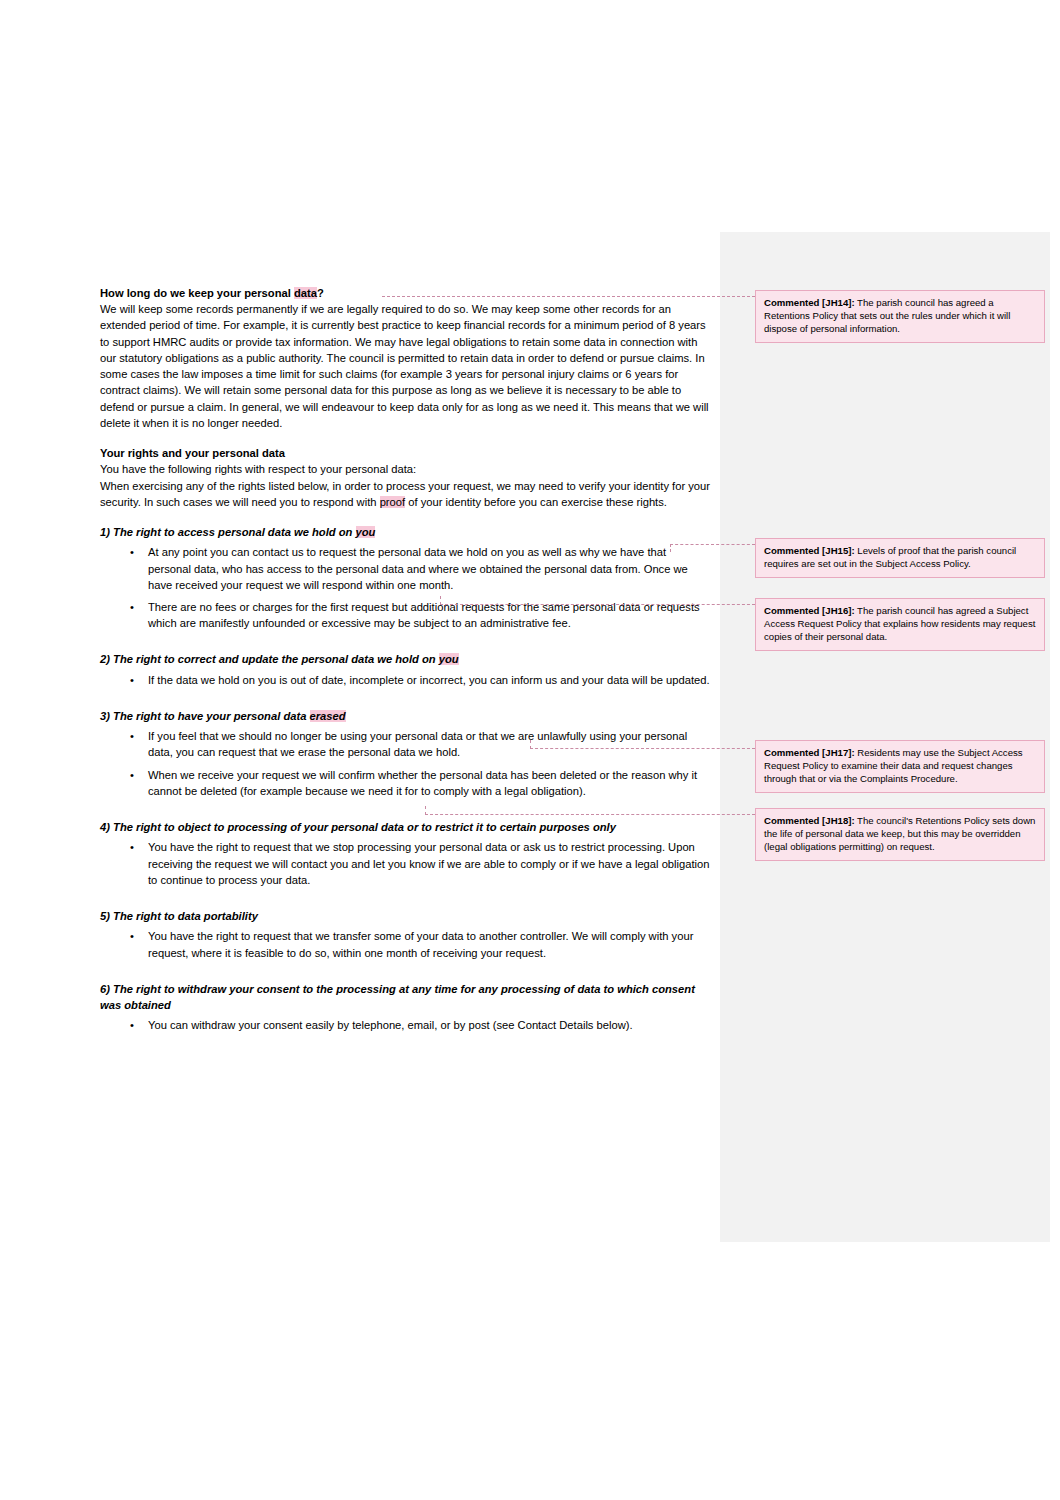How long do we keep your personal data?
We will keep some records permanently if we are legally required to do so. We may keep some other records for an extended period of time. For example, it is currently best practice to keep financial records for a minimum period of 8 years to support HMRC audits or provide tax information. We may have legal obligations to retain some data in connection with our statutory obligations as a public authority. The council is permitted to retain data in order to defend or pursue claims. In some cases the law imposes a time limit for such claims (for example 3 years for personal injury claims or 6 years for contract claims). We will retain some personal data for this purpose as long as we believe it is necessary to be able to defend or pursue a claim. In general, we will endeavour to keep data only for as long as we need it. This means that we will delete it when it is no longer needed.
Your rights and your personal data
You have the following rights with respect to your personal data:
When exercising any of the rights listed below, in order to process your request, we may need to verify your identity for your security. In such cases we will need you to respond with proof of your identity before you can exercise these rights.
1) The right to access personal data we hold on you
At any point you can contact us to request the personal data we hold on you as well as why we have that personal data, who has access to the personal data and where we obtained the personal data from. Once we have received your request we will respond within one month.
There are no fees or charges for the first request but additional requests for the same personal data or requests which are manifestly unfounded or excessive may be subject to an administrative fee.
2) The right to correct and update the personal data we hold on you
If the data we hold on you is out of date, incomplete or incorrect, you can inform us and your data will be updated.
3) The right to have your personal data erased
If you feel that we should no longer be using your personal data or that we are unlawfully using your personal data, you can request that we erase the personal data we hold.
When we receive your request we will confirm whether the personal data has been deleted or the reason why it cannot be deleted (for example because we need it for to comply with a legal obligation).
4) The right to object to processing of your personal data or to restrict it to certain purposes only
You have the right to request that we stop processing your personal data or ask us to restrict processing. Upon receiving the request we will contact you and let you know if we are able to comply or if we have a legal obligation to continue to process your data.
5) The right to data portability
You have the right to request that we transfer some of your data to another controller. We will comply with your request, where it is feasible to do so, within one month of receiving your request.
6) The right to withdraw your consent to the processing at any time for any processing of data to which consent was obtained
You can withdraw your consent easily by telephone, email, or by post (see Contact Details below).
Commented [JH14]: The parish council has agreed a Retentions Policy that sets out the rules under which it will dispose of personal information.
Commented [JH15]: Levels of proof that the parish council requires are set out in the Subject Access Policy.
Commented [JH16]: The parish council has agreed a Subject Access Request Policy that explains how residents may request copies of their personal data.
Commented [JH17]: Residents may use the Subject Access Request Policy to examine their data and request changes through that or via the Complaints Procedure.
Commented [JH18]: The council's Retentions Policy sets down the life of personal data we keep, but this may be overridden (legal obligations permitting) on request.